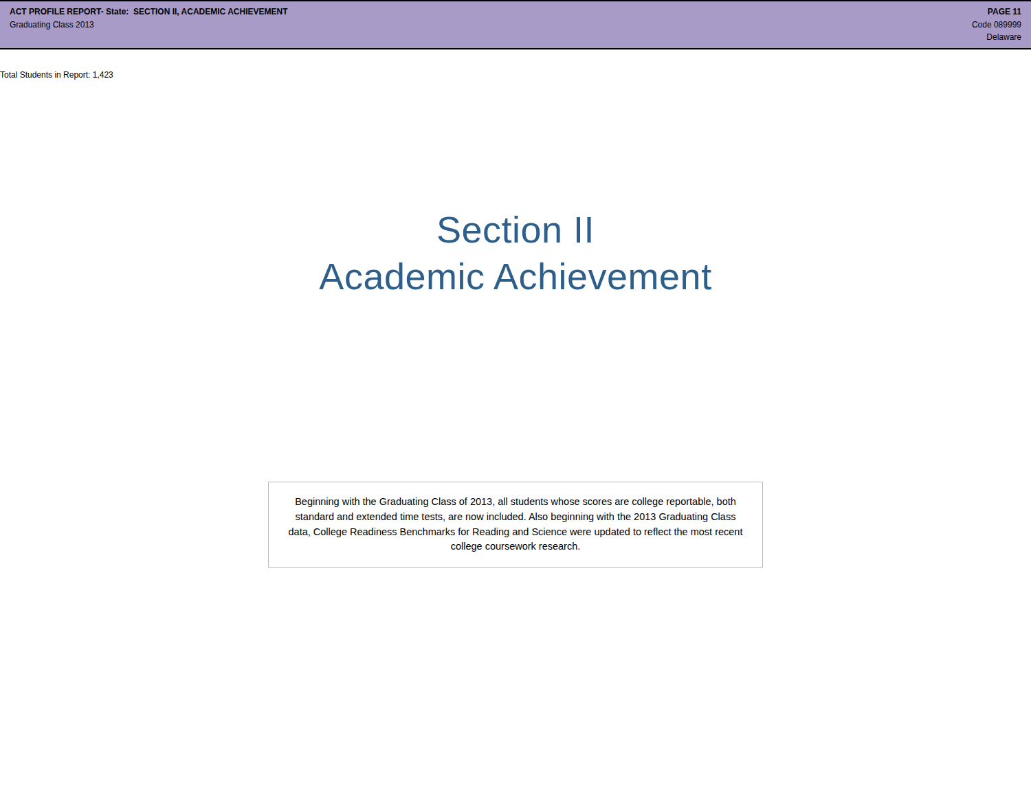ACT PROFILE REPORT- State: SECTION II, ACADEMIC ACHIEVEMENT
Graduating Class 2013
PAGE 11
Code 089999
Delaware
Total Students in Report: 1,423
Section II Academic Achievement
Beginning with the Graduating Class of 2013, all students whose scores are college reportable, both standard and extended time tests, are now included. Also beginning with the 2013 Graduating Class data, College Readiness Benchmarks for Reading and Science were updated to reflect the most recent college coursework research.